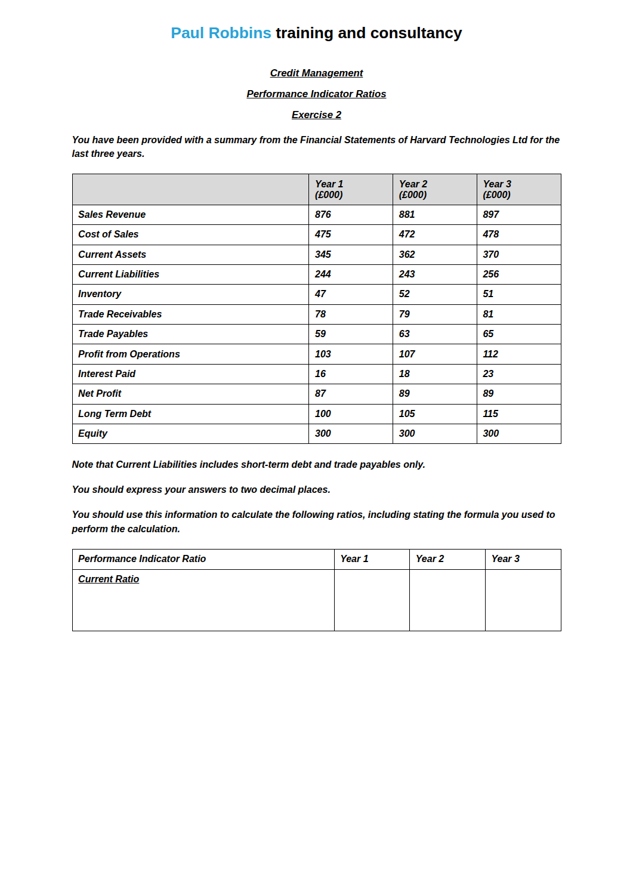Paul Robbins training and consultancy
Credit Management
Performance Indicator Ratios
Exercise 2
You have been provided with a summary from the Financial Statements of Harvard Technologies Ltd for the last three years.
| | Year 1 (£000) | Year 2 (£000) | Year 3 (£000) |
| --- | --- | --- | --- |
| Sales Revenue | 876 | 881 | 897 |
| Cost of Sales | 475 | 472 | 478 |
| Current Assets | 345 | 362 | 370 |
| Current Liabilities | 244 | 243 | 256 |
| Inventory | 47 | 52 | 51 |
| Trade Receivables | 78 | 79 | 81 |
| Trade Payables | 59 | 63 | 65 |
| Profit from Operations | 103 | 107 | 112 |
| Interest Paid | 16 | 18 | 23 |
| Net Profit | 87 | 89 | 89 |
| Long Term Debt | 100 | 105 | 115 |
| Equity | 300 | 300 | 300 |
Note that Current Liabilities includes short-term debt and trade payables only.
You should express your answers to two decimal places.
You should use this information to calculate the following ratios, including stating the formula you used to perform the calculation.
| Performance Indicator Ratio | Year 1 | Year 2 | Year 3 |
| --- | --- | --- | --- |
| Current Ratio | | | |